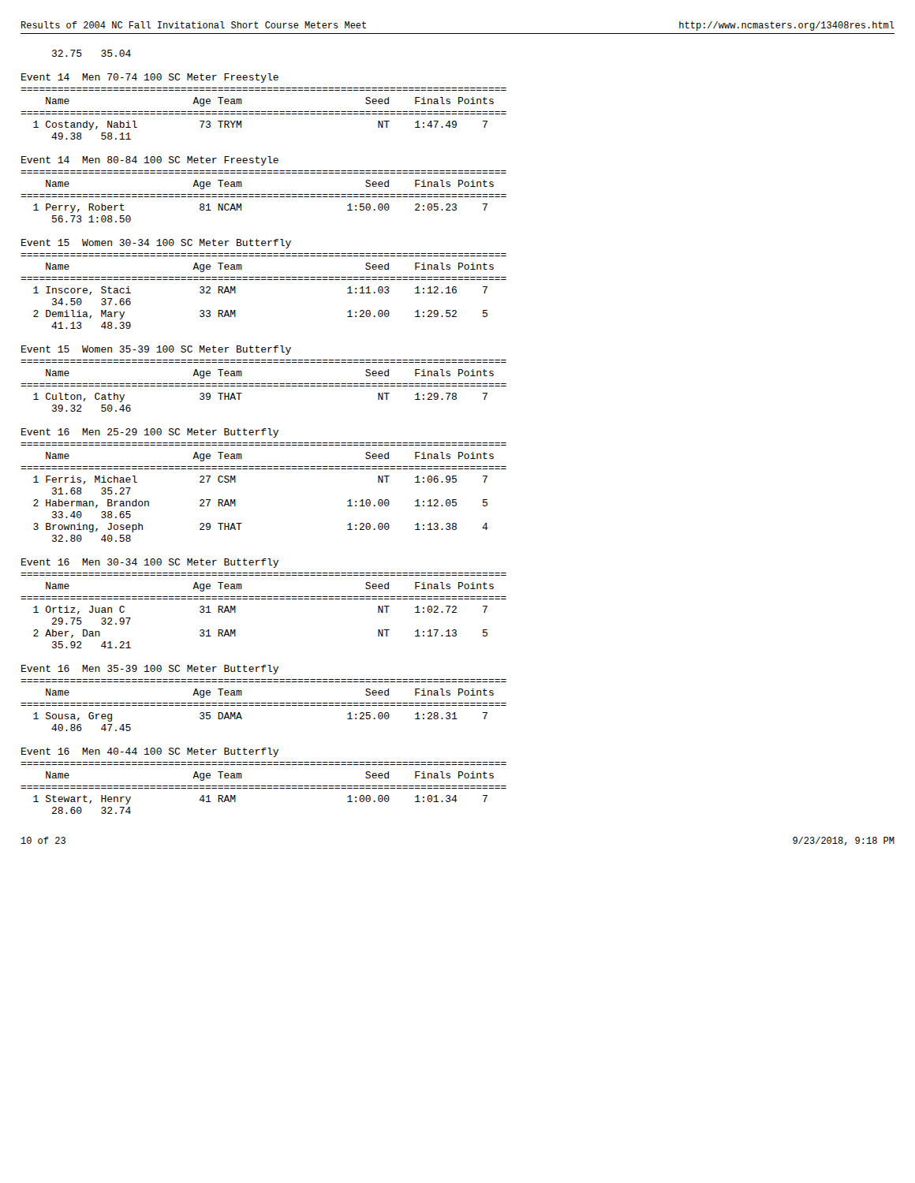Results of 2004 NC Fall Invitational Short Course Meters Meet http://www.ncmasters.org/13408res.html
     32.75   35.04

Event 14  Men 70-74 100 SC Meter Freestyle
===============================================================================
    Name                    Age Team                    Seed    Finals Points
===============================================================================
  1 Costandy, Nabil          73 TRYM                      NT    1:47.49    7
     49.38   58.11

Event 14  Men 80-84 100 SC Meter Freestyle
===============================================================================
    Name                    Age Team                    Seed    Finals Points
===============================================================================
  1 Perry, Robert            81 NCAM                 1:50.00    2:05.23    7
     56.73 1:08.50

Event 15  Women 30-34 100 SC Meter Butterfly
===============================================================================
    Name                    Age Team                    Seed    Finals Points
===============================================================================
  1 Inscore, Staci           32 RAM                  1:11.03    1:12.16    7
     34.50   37.66
  2 Demilia, Mary            33 RAM                  1:20.00    1:29.52    5
     41.13   48.39

Event 15  Women 35-39 100 SC Meter Butterfly
===============================================================================
    Name                    Age Team                    Seed    Finals Points
===============================================================================
  1 Culton, Cathy            39 THAT                      NT    1:29.78    7
     39.32   50.46

Event 16  Men 25-29 100 SC Meter Butterfly
===============================================================================
    Name                    Age Team                    Seed    Finals Points
===============================================================================
  1 Ferris, Michael          27 CSM                       NT    1:06.95    7
     31.68   35.27
  2 Haberman, Brandon        27 RAM                  1:10.00    1:12.05    5
     33.40   38.65
  3 Browning, Joseph         29 THAT                 1:20.00    1:13.38    4
     32.80   40.58

Event 16  Men 30-34 100 SC Meter Butterfly
===============================================================================
    Name                    Age Team                    Seed    Finals Points
===============================================================================
  1 Ortiz, Juan C            31 RAM                       NT    1:02.72    7
     29.75   32.97
  2 Aber, Dan                31 RAM                       NT    1:17.13    5
     35.92   41.21

Event 16  Men 35-39 100 SC Meter Butterfly
===============================================================================
    Name                    Age Team                    Seed    Finals Points
===============================================================================
  1 Sousa, Greg              35 DAMA                 1:25.00    1:28.31    7
     40.86   47.45

Event 16  Men 40-44 100 SC Meter Butterfly
===============================================================================
    Name                    Age Team                    Seed    Finals Points
===============================================================================
  1 Stewart, Henry           41 RAM                  1:00.00    1:01.34    7
     28.60   32.74
10 of 23 9/23/2018, 9:18 PM